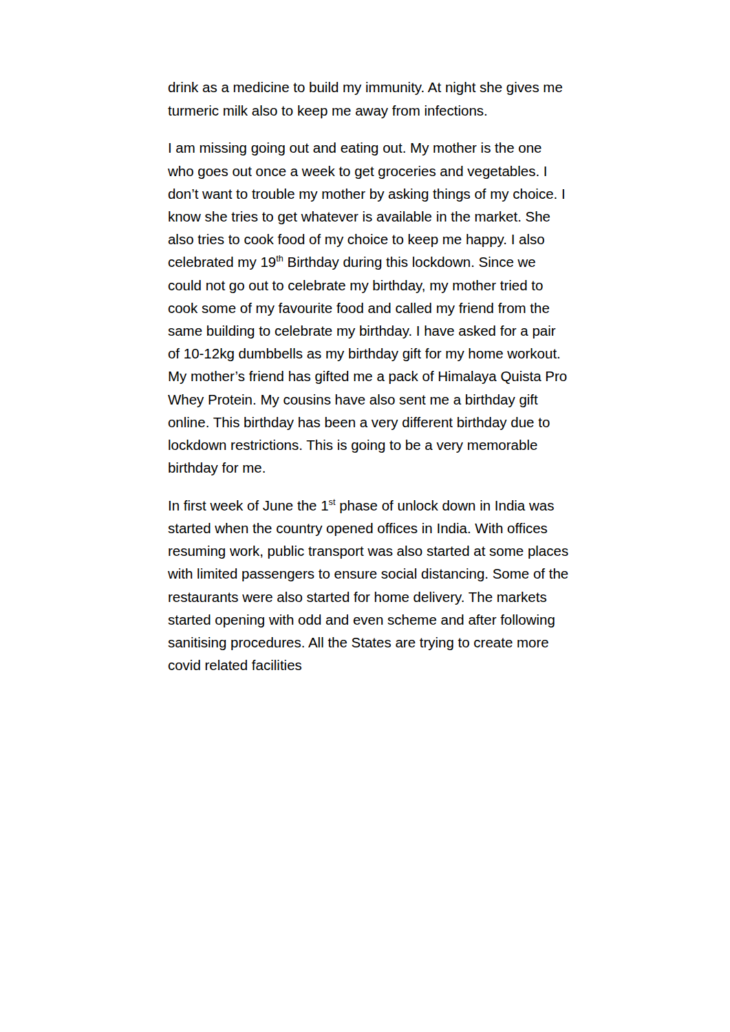drink as a medicine to build my immunity. At night she gives me turmeric milk also to keep me away from infections.
I am missing going out and eating out. My mother is the one who goes out once a week to get groceries and vegetables. I don’t want to trouble my mother by asking things of my choice. I know she tries to get whatever is available in the market. She also tries to cook food of my choice to keep me happy. I also celebrated my 19th Birthday during this lockdown. Since we could not go out to celebrate my birthday, my mother tried to cook some of my favourite food and called my friend from the same building to celebrate my birthday. I have asked for a pair of 10-12kg dumbbells as my birthday gift for my home workout. My mother’s friend has gifted me a pack of Himalaya Quista Pro Whey Protein. My cousins have also sent me a birthday gift online. This birthday has been a very different birthday due to lockdown restrictions. This is going to be a very memorable birthday for me.
In first week of June the 1st phase of unlock down in India was started when the country opened offices in India. With offices resuming work, public transport was also started at some places with limited passengers to ensure social distancing. Some of the restaurants were also started for home delivery. The markets started opening with odd and even scheme and after following sanitising procedures. All the States are trying to create more covid related facilities